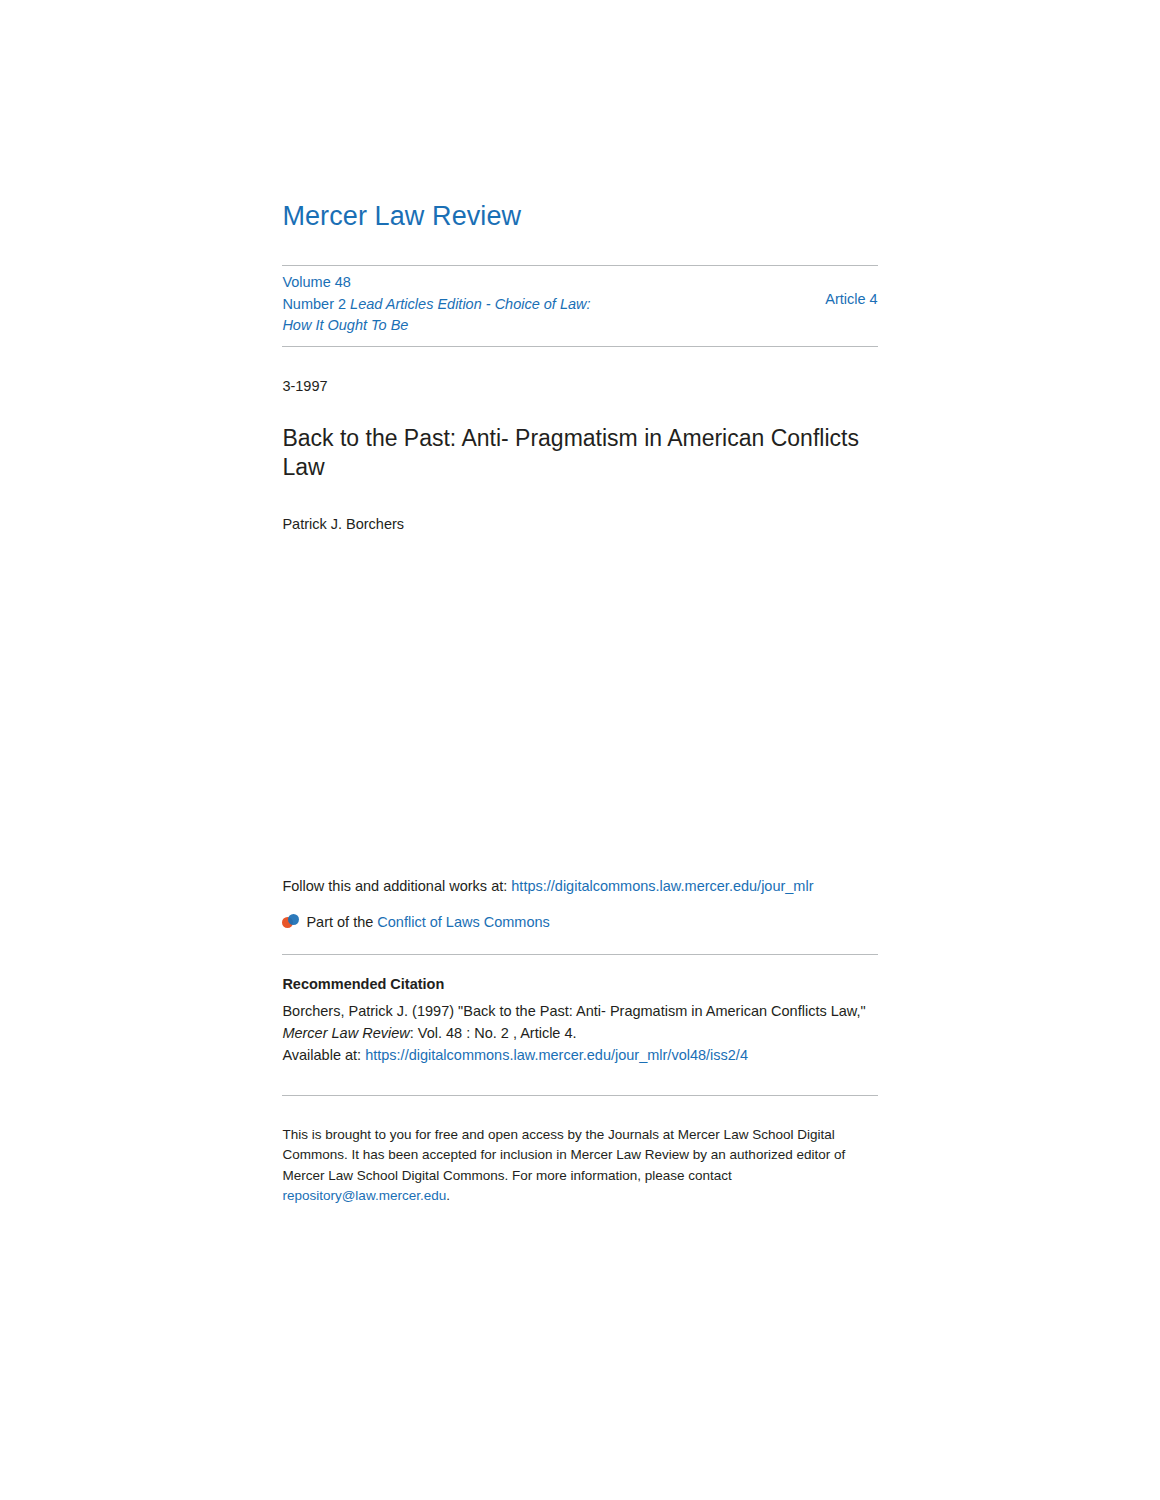Mercer Law Review
Volume 48 Number 2 Lead Articles Edition - Choice of Law:
How It Ought To Be
Article 4
3-1997
Back to the Past: Anti- Pragmatism in American Conflicts Law
Patrick J. Borchers
Follow this and additional works at: https://digitalcommons.law.mercer.edu/jour_mlr
Part of the Conflict of Laws Commons
Recommended Citation
Borchers, Patrick J. (1997) "Back to the Past: Anti- Pragmatism in American Conflicts Law," Mercer Law Review: Vol. 48 : No. 2 , Article 4.
Available at: https://digitalcommons.law.mercer.edu/jour_mlr/vol48/iss2/4
This is brought to you for free and open access by the Journals at Mercer Law School Digital Commons. It has been accepted for inclusion in Mercer Law Review by an authorized editor of Mercer Law School Digital Commons. For more information, please contact repository@law.mercer.edu.